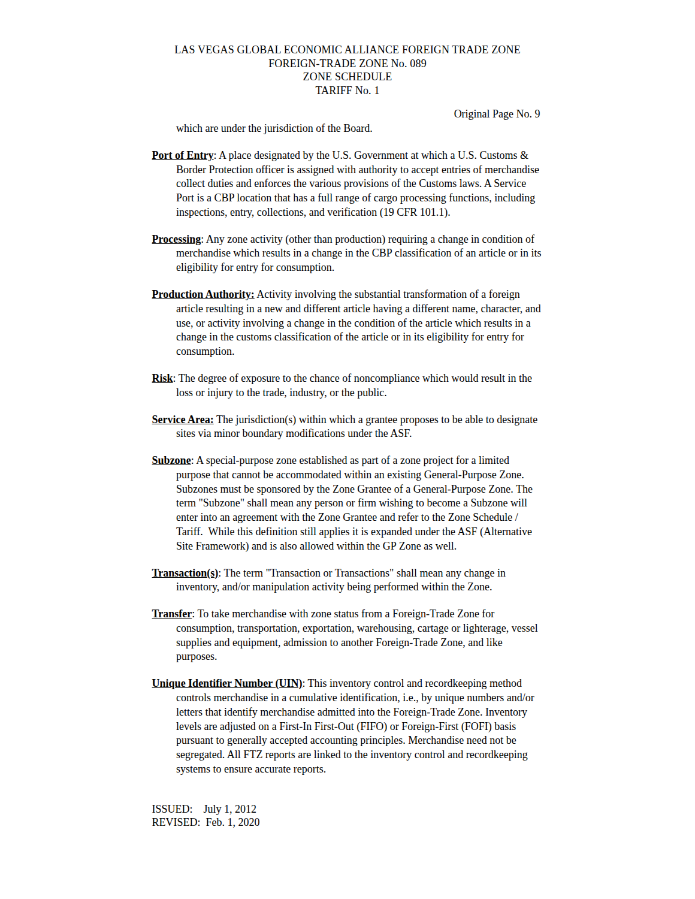LAS VEGAS GLOBAL ECONOMIC ALLIANCE FOREIGN TRADE ZONE
FOREIGN-TRADE ZONE No. 089
ZONE SCHEDULE
TARIFF No. 1
Original Page No. 9
which are under the jurisdiction of the Board.
Port of Entry
Port of Entry: A place designated by the U.S. Government at which a U.S. Customs & Border Protection officer is assigned with authority to accept entries of merchandise collect duties and enforces the various provisions of the Customs laws. A Service Port is a CBP location that has a full range of cargo processing functions, including inspections, entry, collections, and verification (19 CFR 101.1).
Processing
Processing: Any zone activity (other than production) requiring a change in condition of merchandise which results in a change in the CBP classification of an article or in its eligibility for entry for consumption.
Production Authority
Production Authority: Activity involving the substantial transformation of a foreign article resulting in a new and different article having a different name, character, and use, or activity involving a change in the condition of the article which results in a change in the customs classification of the article or in its eligibility for entry for consumption.
Risk
Risk: The degree of exposure to the chance of noncompliance which would result in the loss or injury to the trade, industry, or the public.
Service Area
Service Area: The jurisdiction(s) within which a grantee proposes to be able to designate sites via minor boundary modifications under the ASF.
Subzone
Subzone: A special-purpose zone established as part of a zone project for a limited purpose that cannot be accommodated within an existing General-Purpose Zone. Subzones must be sponsored by the Zone Grantee of a General-Purpose Zone. The term "Subzone" shall mean any person or firm wishing to become a Subzone will enter into an agreement with the Zone Grantee and refer to the Zone Schedule / Tariff. While this definition still applies it is expanded under the ASF (Alternative Site Framework) and is also allowed within the GP Zone as well.
Transaction(s)
Transaction(s): The term "Transaction or Transactions" shall mean any change in inventory, and/or manipulation activity being performed within the Zone.
Transfer
Transfer: To take merchandise with zone status from a Foreign-Trade Zone for consumption, transportation, exportation, warehousing, cartage or lighterage, vessel supplies and equipment, admission to another Foreign-Trade Zone, and like purposes.
Unique Identifier Number (UIN)
Unique Identifier Number (UIN): This inventory control and recordkeeping method controls merchandise in a cumulative identification, i.e., by unique numbers and/or letters that identify merchandise admitted into the Foreign-Trade Zone. Inventory levels are adjusted on a First-In First-Out (FIFO) or Foreign-First (FOFI) basis pursuant to generally accepted accounting principles. Merchandise need not be segregated. All FTZ reports are linked to the inventory control and recordkeeping systems to ensure accurate reports.
ISSUED: July 1, 2012
REVISED: Feb. 1, 2020